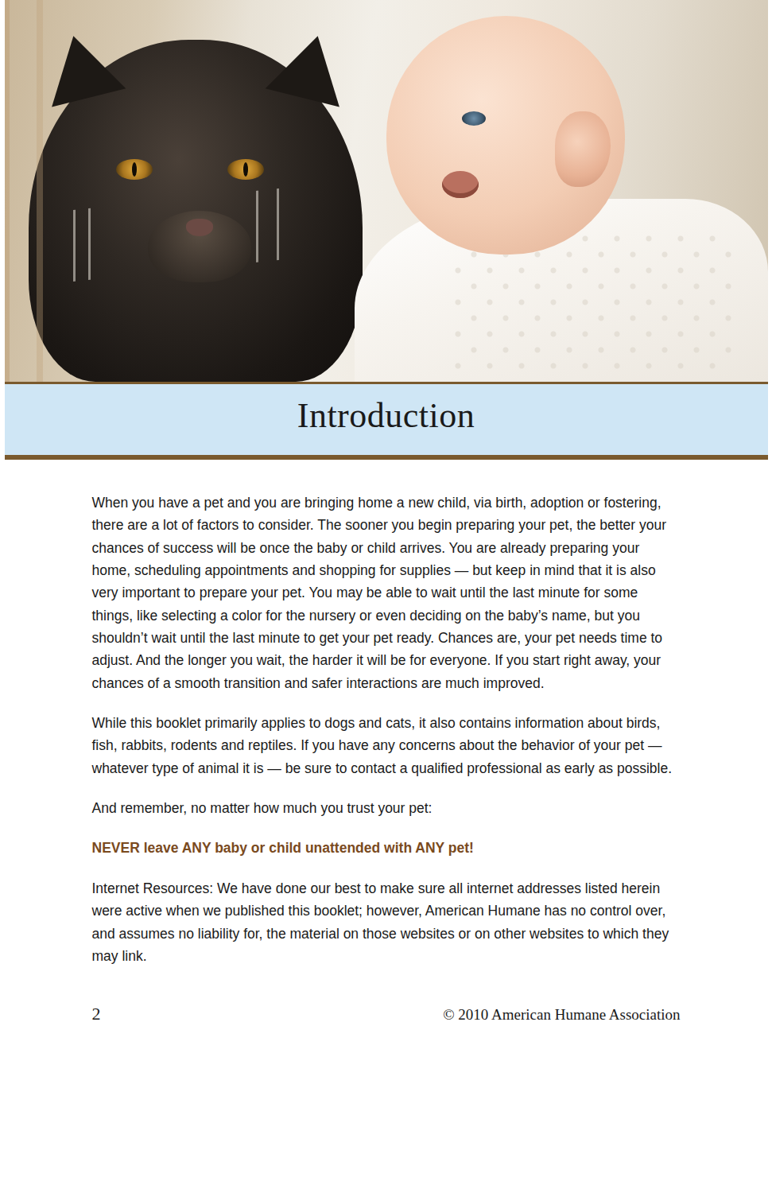Introduction
When you have a pet and you are bringing home a new child, via birth, adoption or fostering, there are a lot of factors to consider. The sooner you begin preparing your pet, the better your chances of success will be once the baby or child arrives. You are already preparing your home, scheduling appointments and shopping for supplies — but keep in mind that it is also very important to prepare your pet. You may be able to wait until the last minute for some things, like selecting a color for the nursery or even deciding on the baby’s name, but you shouldn’t wait until the last minute to get your pet ready. Chances are, your pet needs time to adjust. And the longer you wait, the harder it will be for everyone. If you start right away, your chances of a smooth transition and safer interactions are much improved.
While this booklet primarily applies to dogs and cats, it also contains information about birds, fish, rabbits, rodents and reptiles. If you have any concerns about the behavior of your pet — whatever type of animal it is — be sure to contact a qualified professional as early as possible.
And remember, no matter how much you trust your pet:
NEVER leave ANY baby or child unattended with ANY pet!
Internet Resources: We have done our best to make sure all internet addresses listed herein were active when we published this booklet; however, American Humane has no control over, and assumes no liability for, the material on those websites or on other websites to which they may link.
2
© 2010 American Humane Association